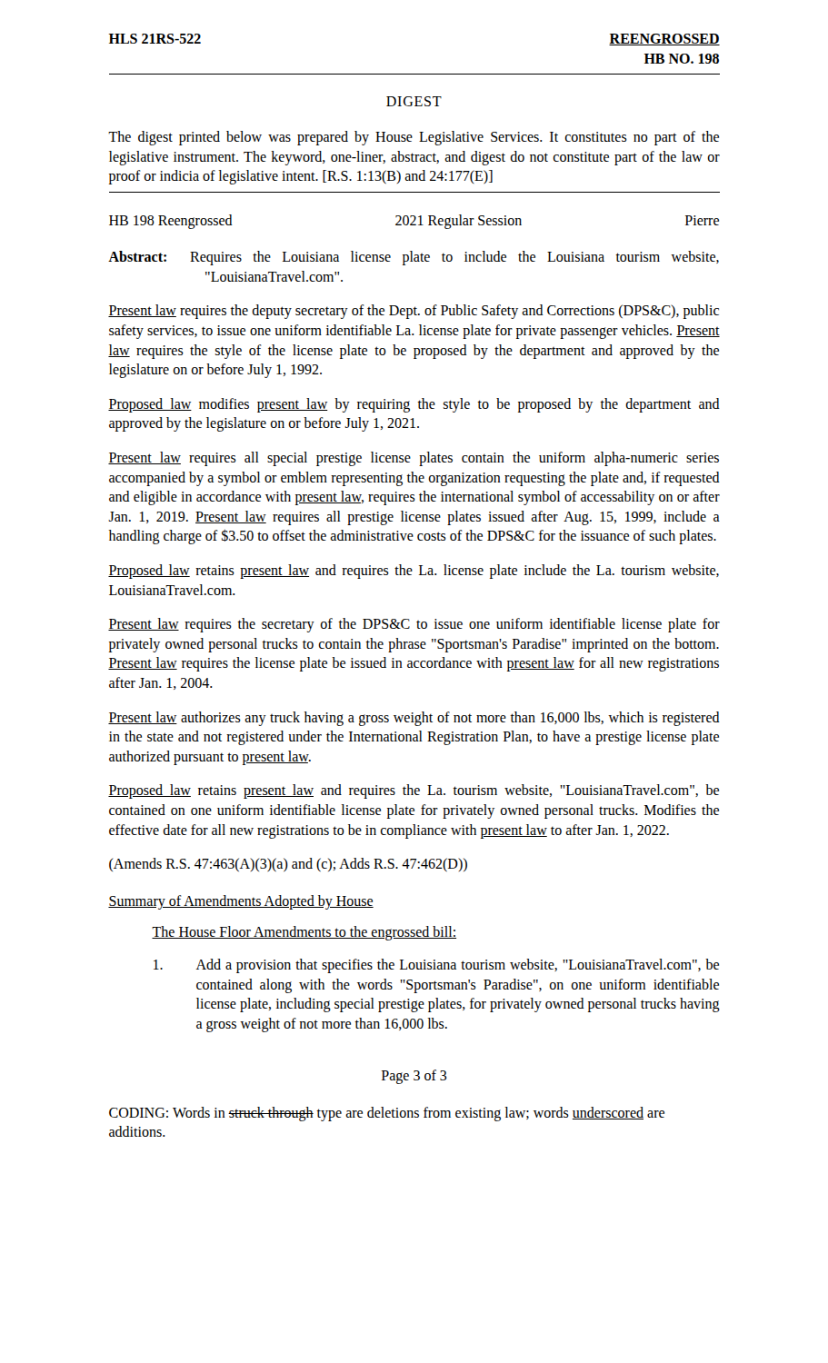HLS 21RS-522
REENGROSSED
HB NO. 198
DIGEST
The digest printed below was prepared by House Legislative Services. It constitutes no part of the legislative instrument. The keyword, one-liner, abstract, and digest do not constitute part of the law or proof or indicia of legislative intent. [R.S. 1:13(B) and 24:177(E)]
HB 198 Reengrossed
2021 Regular Session
Pierre
Abstract: Requires the Louisiana license plate to include the Louisiana tourism website, "LouisianaTravel.com".
Present law requires the deputy secretary of the Dept. of Public Safety and Corrections (DPS&C), public safety services, to issue one uniform identifiable La. license plate for private passenger vehicles. Present law requires the style of the license plate to be proposed by the department and approved by the legislature on or before July 1, 1992.
Proposed law modifies present law by requiring the style to be proposed by the department and approved by the legislature on or before July 1, 2021.
Present law requires all special prestige license plates contain the uniform alpha-numeric series accompanied by a symbol or emblem representing the organization requesting the plate and, if requested and eligible in accordance with present law, requires the international symbol of accessability on or after Jan. 1, 2019. Present law requires all prestige license plates issued after Aug. 15, 1999, include a handling charge of $3.50 to offset the administrative costs of the DPS&C for the issuance of such plates.
Proposed law retains present law and requires the La. license plate include the La. tourism website, LouisianaTravel.com.
Present law requires the secretary of the DPS&C to issue one uniform identifiable license plate for privately owned personal trucks to contain the phrase "Sportsman's Paradise" imprinted on the bottom. Present law requires the license plate be issued in accordance with present law for all new registrations after Jan. 1, 2004.
Present law authorizes any truck having a gross weight of not more than 16,000 lbs, which is registered in the state and not registered under the International Registration Plan, to have a prestige license plate authorized pursuant to present law.
Proposed law retains present law and requires the La. tourism website, "LouisianaTravel.com", be contained on one uniform identifiable license plate for privately owned personal trucks. Modifies the effective date for all new registrations to be in compliance with present law to after Jan. 1, 2022.
(Amends R.S. 47:463(A)(3)(a) and (c); Adds R.S. 47:462(D))
Summary of Amendments Adopted by House
The House Floor Amendments to the engrossed bill:
1. Add a provision that specifies the Louisiana tourism website, "LouisianaTravel.com", be contained along with the words "Sportsman's Paradise", on one uniform identifiable license plate, including special prestige plates, for privately owned personal trucks having a gross weight of not more than 16,000 lbs.
Page 3 of 3
CODING: Words in struck through type are deletions from existing law; words underscored are additions.